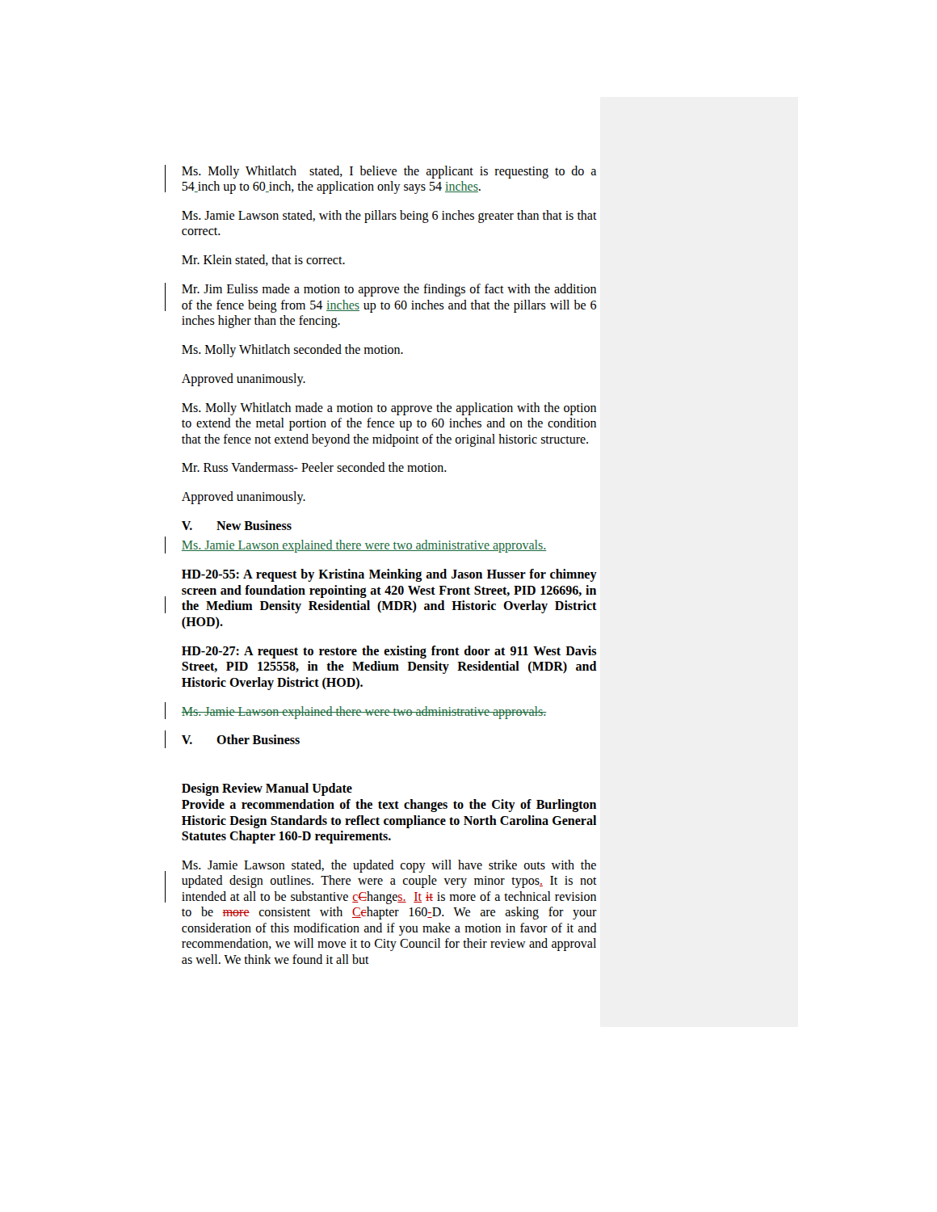Ms. Molly Whitlatch stated, I believe the applicant is requesting to do a 54 inch up to 60 inch, the application only says 54 inches.
Ms. Jamie Lawson stated, with the pillars being 6 inches greater than that is that correct.
Mr. Klein stated, that is correct.
Mr. Jim Euliss made a motion to approve the findings of fact with the addition of the fence being from 54 inches up to 60 inches and that the pillars will be 6 inches higher than the fencing.
Ms. Molly Whitlatch seconded the motion.
Approved unanimously.
Ms. Molly Whitlatch made a motion to approve the application with the option to extend the metal portion of the fence up to 60 inches and on the condition that the fence not extend beyond the midpoint of the original historic structure.
Mr. Russ Vandermass- Peeler seconded the motion.
Approved unanimously.
V. New Business
Ms. Jamie Lawson explained there were two administrative approvals.
HD-20-55: A request by Kristina Meinking and Jason Husser for chimney screen and foundation repointing at 420 West Front Street, PID 126696, in the Medium Density Residential (MDR) and Historic Overlay District (HOD).
HD-20-27: A request to restore the existing front door at 911 West Davis Street, PID 125558, in the Medium Density Residential (MDR) and Historic Overlay District (HOD).
Ms. Jamie Lawson explained there were two administrative approvals.
V. Other Business
Design Review Manual Update
Provide a recommendation of the text changes to the City of Burlington Historic Design Standards to reflect compliance to North Carolina General Statutes Chapter 160-D requirements.
Ms. Jamie Lawson stated, the updated copy will have strike outs with the updated design outlines. There were a couple very minor typos. It is not intended at all to be substantive cChanges. It it is more of a technical revision to be more consistent with Cchapter 160-D. We are asking for your consideration of this modification and if you make a motion in favor of it and recommendation, we will move it to City Council for their review and approval as well. We think we found it all but